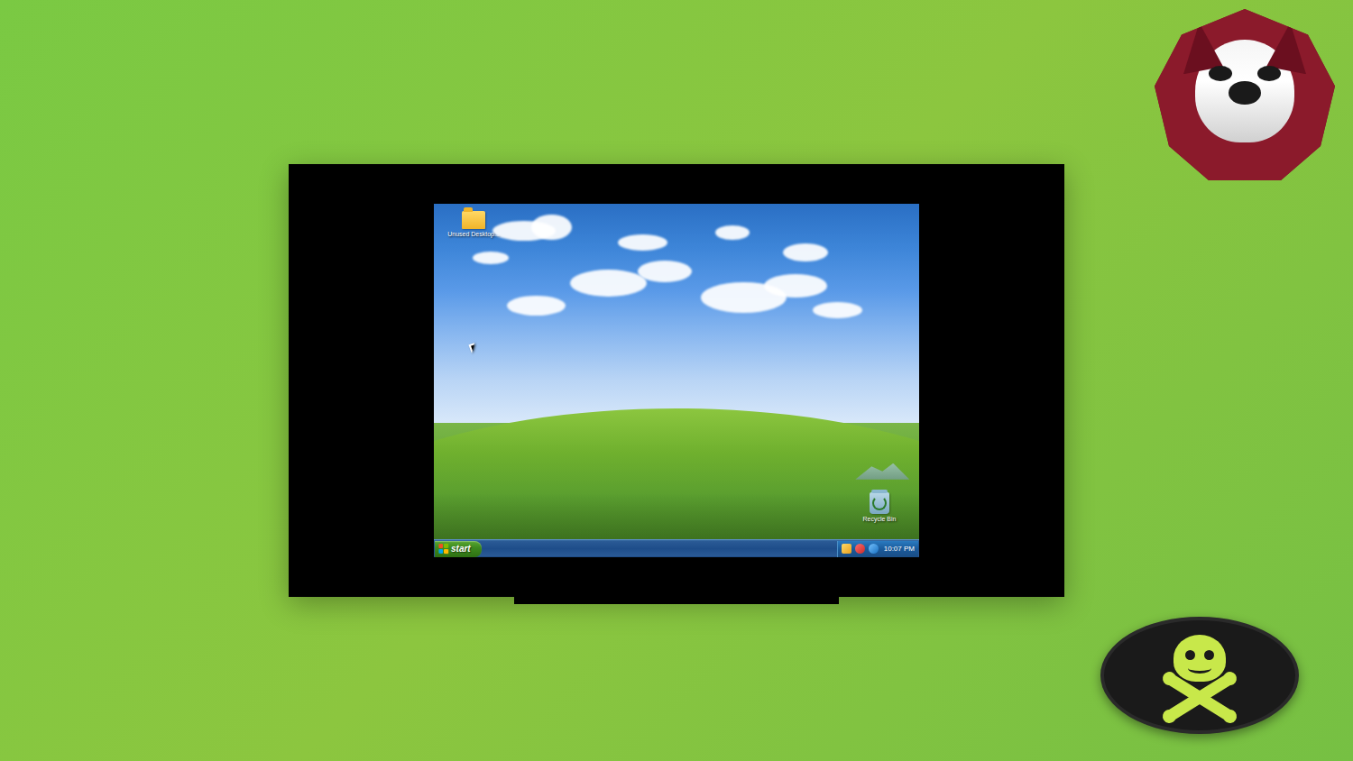Unused Desktop...
Recycle Bin
start
10:07 PM